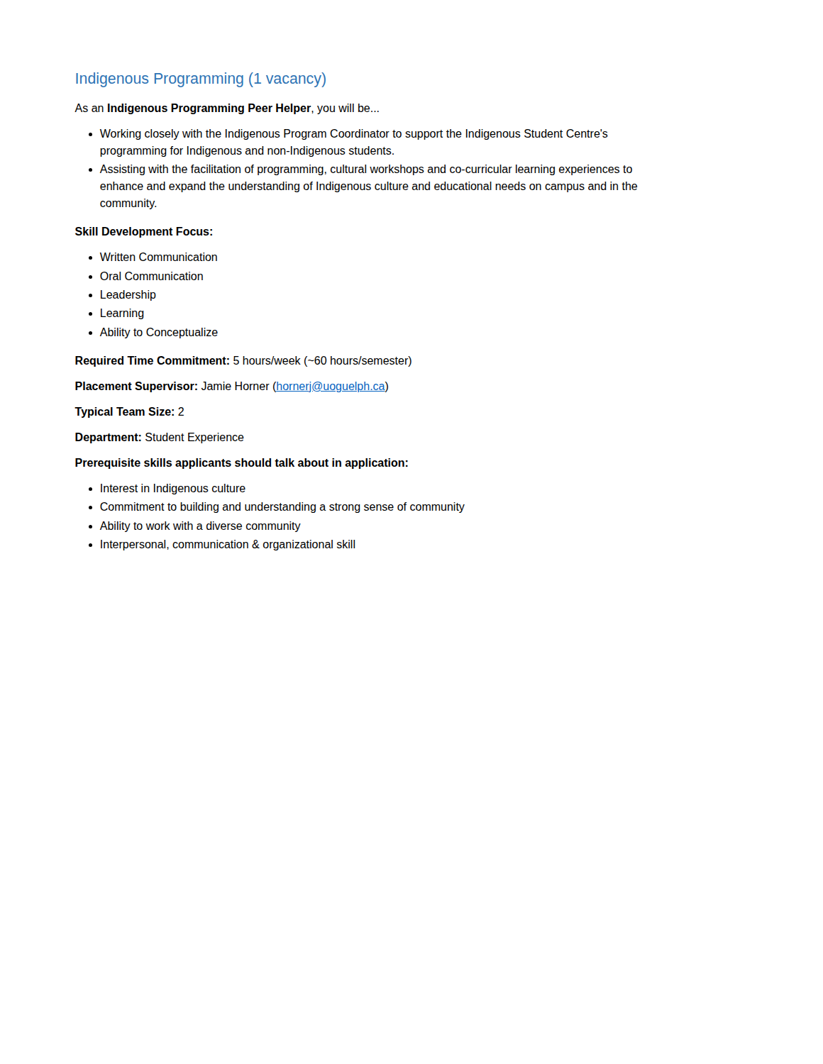Indigenous Programming (1 vacancy)
As an Indigenous Programming Peer Helper, you will be...
Working closely with the Indigenous Program Coordinator to support the Indigenous Student Centre's programming for Indigenous and non-Indigenous students.
Assisting with the facilitation of programming, cultural workshops and co-curricular learning experiences to enhance and expand the understanding of Indigenous culture and educational needs on campus and in the community.
Skill Development Focus:
Written Communication
Oral Communication
Leadership
Learning
Ability to Conceptualize
Required Time Commitment: 5 hours/week (~60 hours/semester)
Placement Supervisor: Jamie Horner (hornerj@uoguelph.ca)
Typical Team Size: 2
Department: Student Experience
Prerequisite skills applicants should talk about in application:
Interest in Indigenous culture
Commitment to building and understanding a strong sense of community
Ability to work with a diverse community
Interpersonal, communication & organizational skill